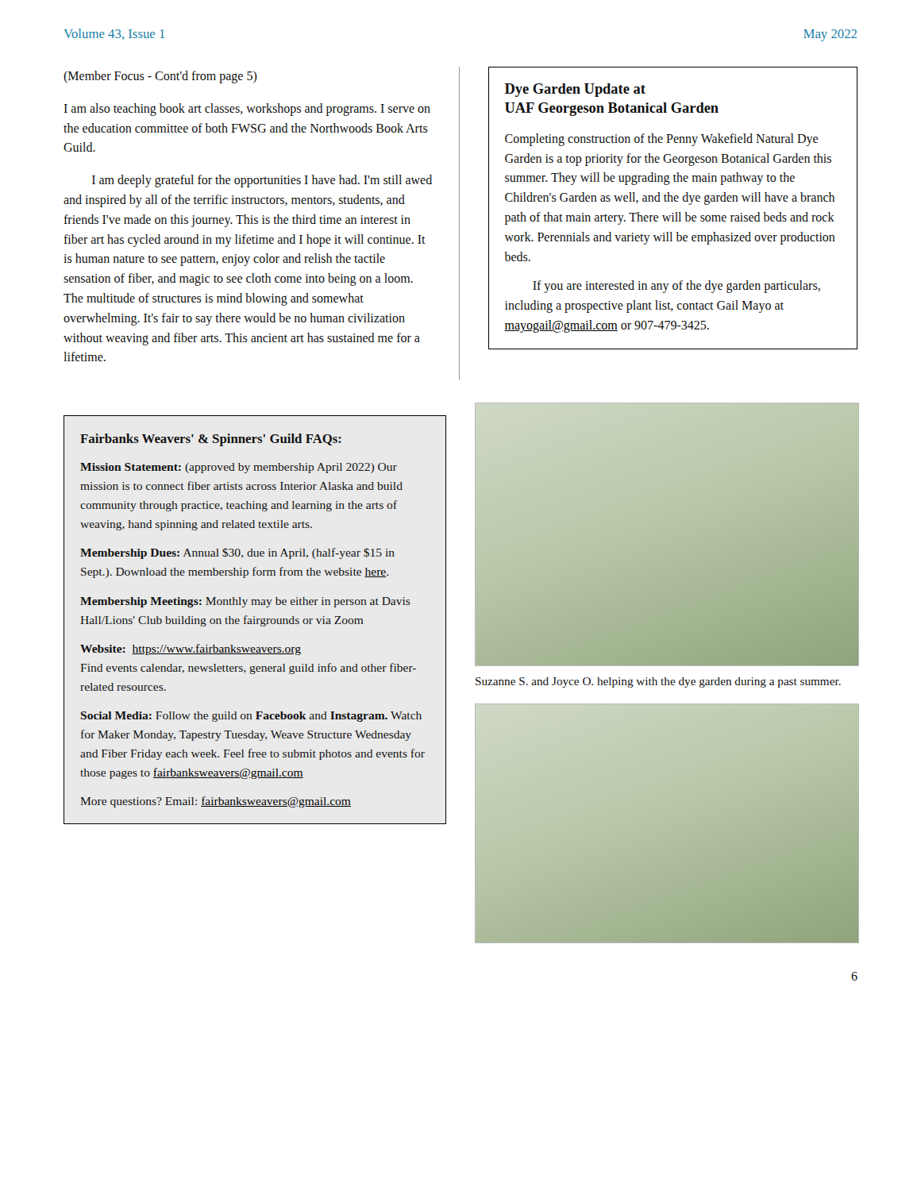Volume 43, Issue 1 May 2022
(Member Focus - Cont'd from page 5)
I am also teaching book art classes, workshops and programs. I serve on the education committee of both FWSG and the Northwoods Book Arts Guild.
I am deeply grateful for the opportunities I have had. I'm still awed and inspired by all of the terrific instructors, mentors, students, and friends I've made on this journey. This is the third time an interest in fiber art has cycled around in my lifetime and I hope it will continue. It is human nature to see pattern, enjoy color and relish the tactile sensation of fiber, and magic to see cloth come into being on a loom. The multitude of structures is mind blowing and somewhat overwhelming. It's fair to say there would be no human civilization without weaving and fiber arts. This ancient art has sustained me for a lifetime.
Dye Garden Update at
UAF Georgeson Botanical Garden
Completing construction of the Penny Wakefield Natural Dye Garden is a top priority for the Georgeson Botanical Garden this summer. They will be upgrading the main pathway to the Children's Garden as well, and the dye garden will have a branch path of that main artery. There will be some raised beds and rock work. Perennials and variety will be emphasized over production beds.
If you are interested in any of the dye garden particulars, including a prospective plant list, contact Gail Mayo at mayogail@gmail.com or 907-479-3425.
Fairbanks Weavers' & Spinners' Guild FAQs:
Mission Statement: (approved by membership April 2022) Our mission is to connect fiber artists across Interior Alaska and build community through practice, teaching and learning in the arts of weaving, hand spinning and related textile arts.
Membership Dues: Annual $30, due in April, (half-year $15 in Sept.). Download the membership form from the website here.
Membership Meetings: Monthly may be either in person at Davis Hall/Lions' Club building on the fairgrounds or via Zoom
Website: https://www.fairbanksweavers.org
Find events calendar, newsletters, general guild info and other fiber-related resources.
Social Media: Follow the guild on Facebook and Instagram. Watch for Maker Monday, Tapestry Tuesday, Weave Structure Wednesday and Fiber Friday each week. Feel free to submit photos and events for those pages to fairbanksweavers@gmail.com
More questions? Email: fairbanksweavers@gmail.com
Suzanne S. and Joyce O. helping with the dye garden during a past summer.
6